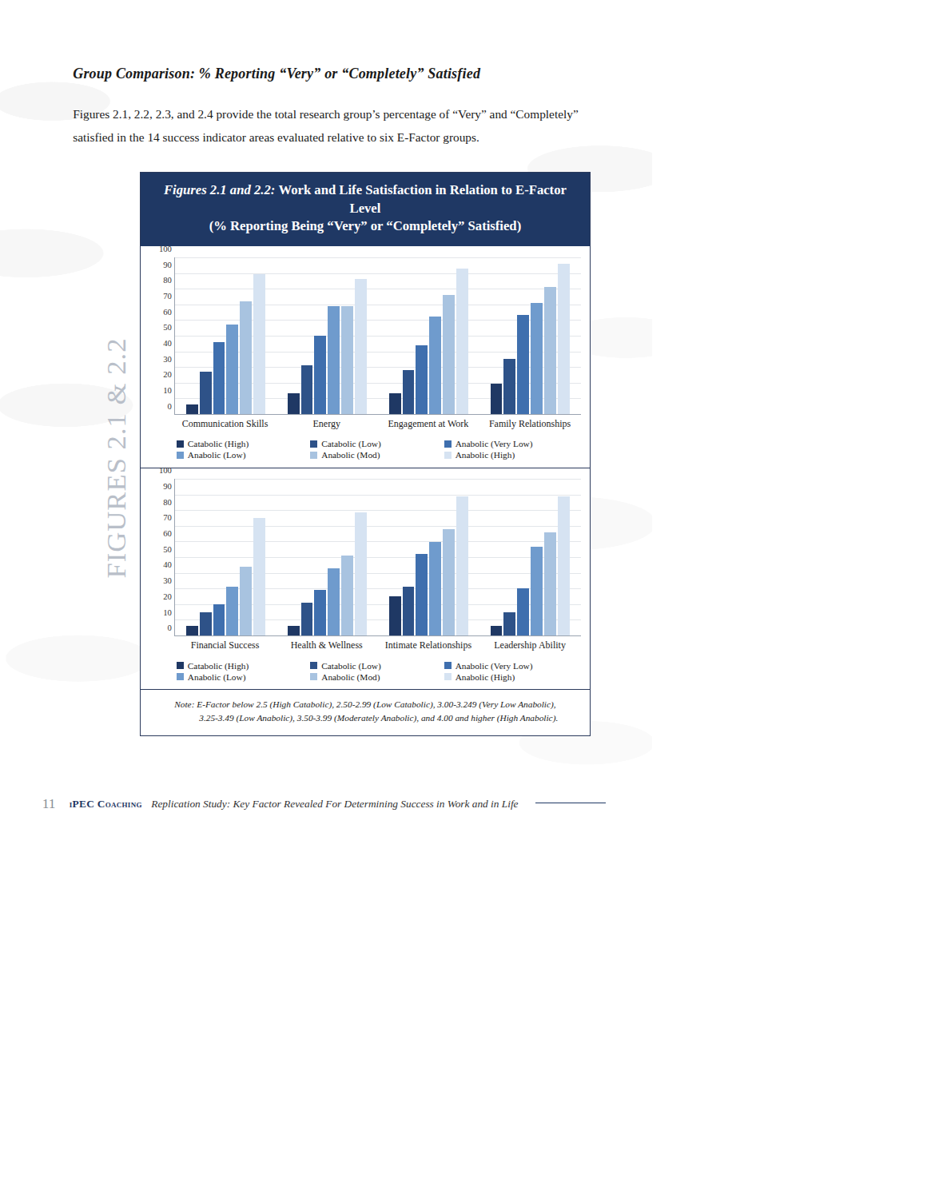Group Comparison: % Reporting “Very” or “Completely” Satisfied
Figures 2.1, 2.2, 2.3, and 2.4 provide the total research group’s percentage of “Very” and “Completely” satisfied in the 14 success indicator areas evaluated relative to six E-Factor groups.
Figures 2.1 & 2.2
Figures 2.1 and 2.2: Work and Life Satisfaction in Relation to E-Factor Level
(% Reporting Being “Very” or “Completely” Satisfied)
100 90 80 70 60 50 40 30 20 10 0
Communication Skills
Energy
Engagement at Work
Family Relationships
Catabolic (High)
Catabolic (Low)
Anabolic (Very Low)
Anabolic (Low)
Anabolic (Mod)
Anabolic (High)
100 90 80 70 60 50 40 30 20 10 0
Financial Success
Health & Wellness
Intimate Relationships
Leadership Ability
Catabolic (High)
Catabolic (Low)
Anabolic (Very Low)
Anabolic (Low)
Anabolic (Mod)
Anabolic (High)
Note: E-Factor below 2.5 (High Catabolic), 2.50-2.99 (Low Catabolic), 3.00-3.249 (Very Low Anabolic), 3.25-3.49 (Low Anabolic), 3.50-3.99 (Moderately Anabolic), and 4.00 and higher (High Anabolic).
11 iPEC Coaching Replication Study: Key Factor Revealed For Determining Success in Work and in Life